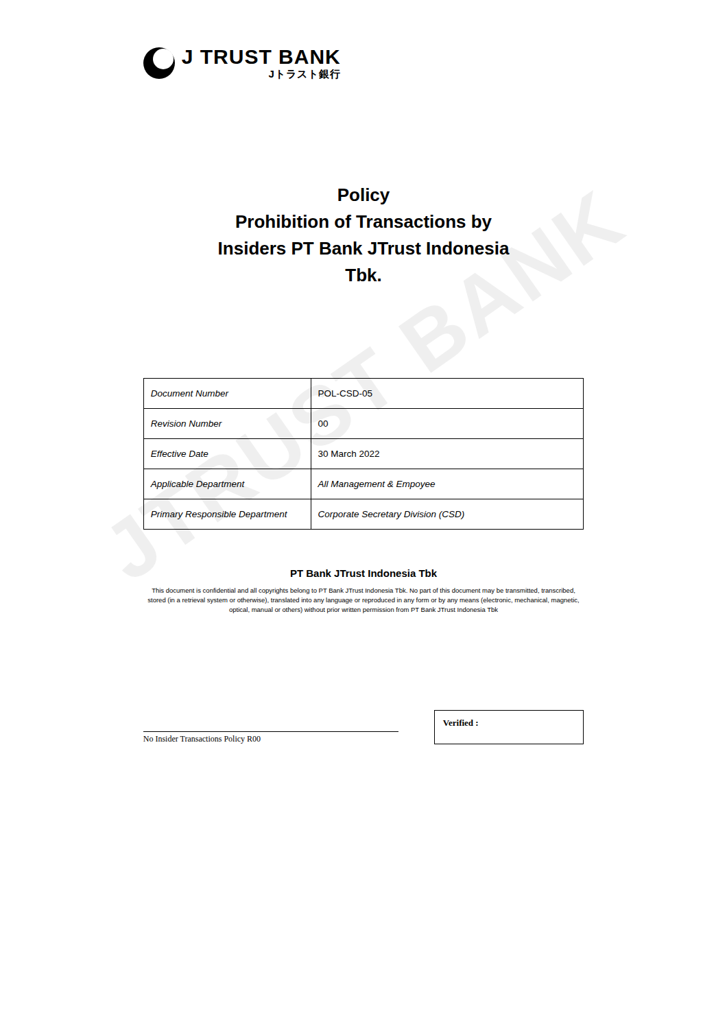JTRUST BANK
J TRUST BANK
Jトラスト銀行
Policy
Prohibition of Transactions by
Insiders PT Bank JTrust Indonesia
Tbk.
| Document Number | POL-CSD-05 |
| Revision Number | 00 |
| Effective Date | 30 March 2022 |
| Applicable Department | All Management & Empoyee |
| Primary Responsible Department | Corporate Secretary Division (CSD) |
PT Bank JTrust Indonesia Tbk
This document is confidential and all copyrights belong to PT Bank JTrust Indonesia Tbk. No part of this document may be transmitted, transcribed, stored (in a retrieval system or otherwise), translated into any language or reproduced in any form or by any means (electronic, mechanical, magnetic, optical, manual or others) without prior written permission from PT Bank JTrust Indonesia Tbk
No Insider Transactions Policy R00
Verified :